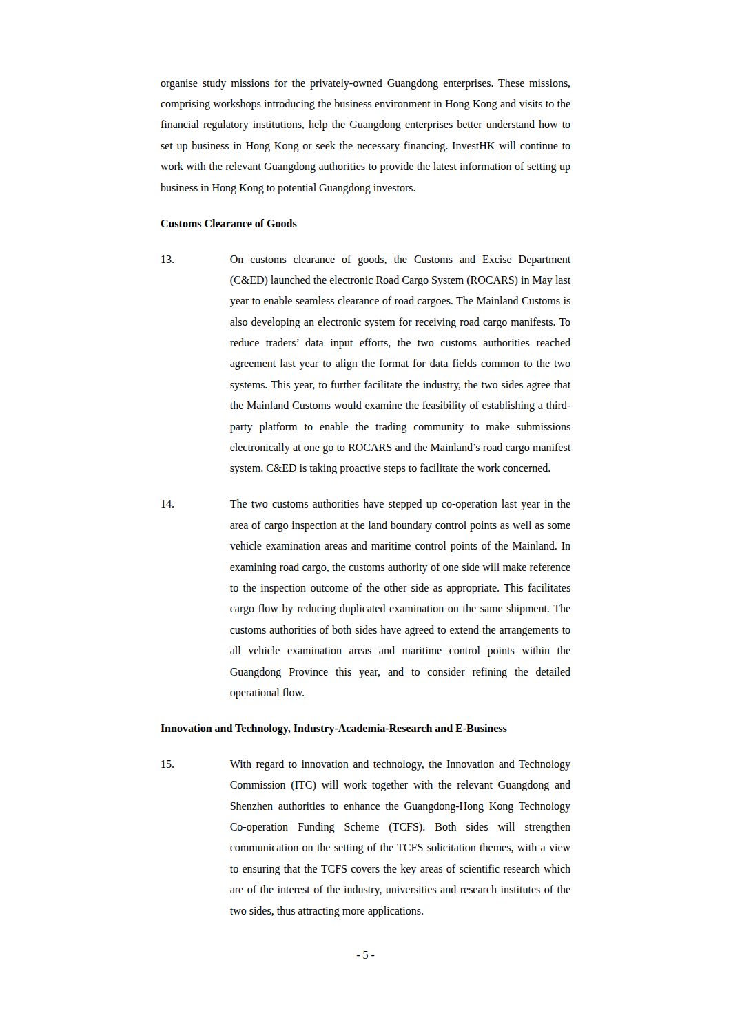organise study missions for the privately-owned Guangdong enterprises. These missions, comprising workshops introducing the business environment in Hong Kong and visits to the financial regulatory institutions, help the Guangdong enterprises better understand how to set up business in Hong Kong or seek the necessary financing. InvestHK will continue to work with the relevant Guangdong authorities to provide the latest information of setting up business in Hong Kong to potential Guangdong investors.
Customs Clearance of Goods
13.
On customs clearance of goods, the Customs and Excise Department (C&ED) launched the electronic Road Cargo System (ROCARS) in May last year to enable seamless clearance of road cargoes. The Mainland Customs is also developing an electronic system for receiving road cargo manifests. To reduce traders’ data input efforts, the two customs authorities reached agreement last year to align the format for data fields common to the two systems. This year, to further facilitate the industry, the two sides agree that the Mainland Customs would examine the feasibility of establishing a third-party platform to enable the trading community to make submissions electronically at one go to ROCARS and the Mainland’s road cargo manifest system. C&ED is taking proactive steps to facilitate the work concerned.
14.
The two customs authorities have stepped up co-operation last year in the area of cargo inspection at the land boundary control points as well as some vehicle examination areas and maritime control points of the Mainland. In examining road cargo, the customs authority of one side will make reference to the inspection outcome of the other side as appropriate. This facilitates cargo flow by reducing duplicated examination on the same shipment. The customs authorities of both sides have agreed to extend the arrangements to all vehicle examination areas and maritime control points within the Guangdong Province this year, and to consider refining the detailed operational flow.
Innovation and Technology, Industry-Academia-Research and E-Business
15.
With regard to innovation and technology, the Innovation and Technology Commission (ITC) will work together with the relevant Guangdong and Shenzhen authorities to enhance the Guangdong-Hong Kong Technology Co-operation Funding Scheme (TCFS). Both sides will strengthen communication on the setting of the TCFS solicitation themes, with a view to ensuring that the TCFS covers the key areas of scientific research which are of the interest of the industry, universities and research institutes of the two sides, thus attracting more applications.
- 5 -